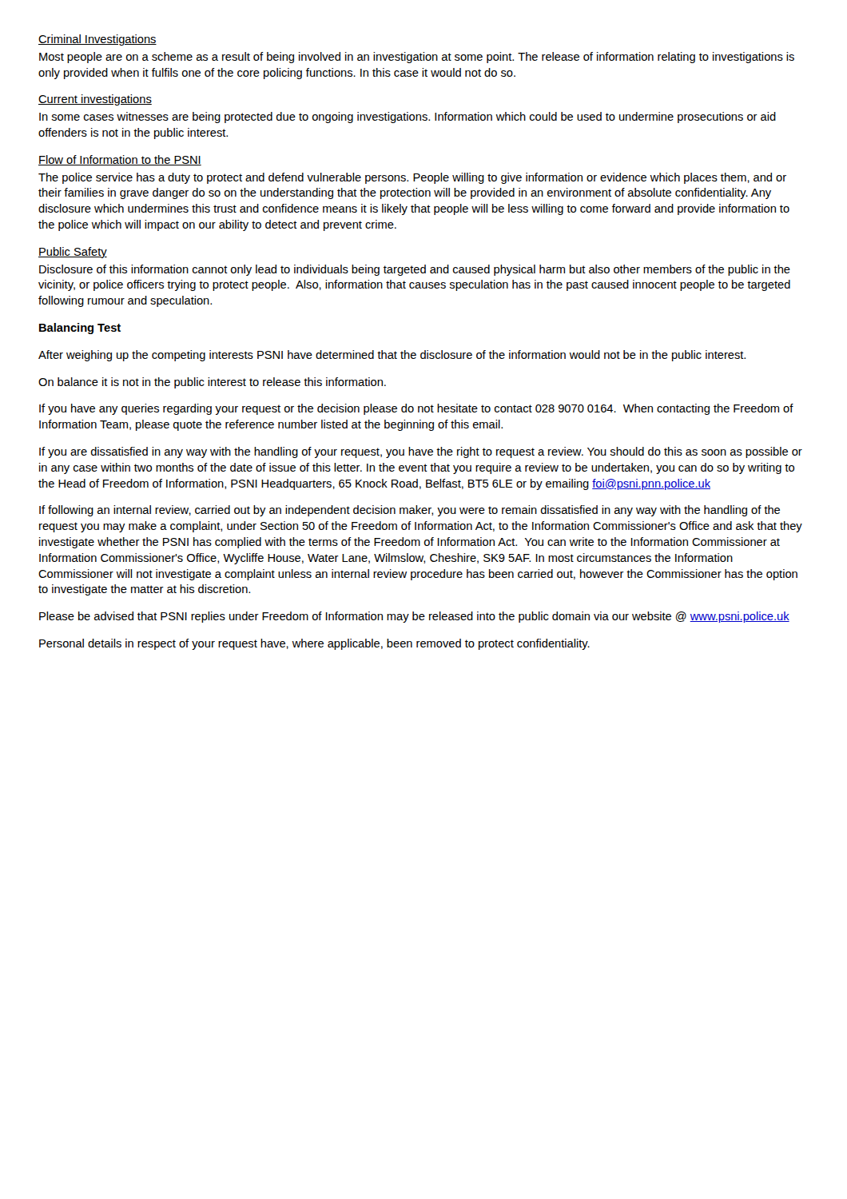Criminal Investigations
Most people are on a scheme as a result of being involved in an investigation at some point. The release of information relating to investigations is only provided when it fulfils one of the core policing functions. In this case it would not do so.
Current investigations
In some cases witnesses are being protected due to ongoing investigations. Information which could be used to undermine prosecutions or aid offenders is not in the public interest.
Flow of Information to the PSNI
The police service has a duty to protect and defend vulnerable persons. People willing to give information or evidence which places them, and or their families in grave danger do so on the understanding that the protection will be provided in an environment of absolute confidentiality. Any disclosure which undermines this trust and confidence means it is likely that people will be less willing to come forward and provide information to the police which will impact on our ability to detect and prevent crime.
Public Safety
Disclosure of this information cannot only lead to individuals being targeted and caused physical harm but also other members of the public in the vicinity, or police officers trying to protect people. Also, information that causes speculation has in the past caused innocent people to be targeted following rumour and speculation.
Balancing Test
After weighing up the competing interests PSNI have determined that the disclosure of the information would not be in the public interest.
On balance it is not in the public interest to release this information.
If you have any queries regarding your request or the decision please do not hesitate to contact 028 9070 0164. When contacting the Freedom of Information Team, please quote the reference number listed at the beginning of this email.
If you are dissatisfied in any way with the handling of your request, you have the right to request a review. You should do this as soon as possible or in any case within two months of the date of issue of this letter. In the event that you require a review to be undertaken, you can do so by writing to the Head of Freedom of Information, PSNI Headquarters, 65 Knock Road, Belfast, BT5 6LE or by emailing foi@psni.pnn.police.uk
If following an internal review, carried out by an independent decision maker, you were to remain dissatisfied in any way with the handling of the request you may make a complaint, under Section 50 of the Freedom of Information Act, to the Information Commissioner's Office and ask that they investigate whether the PSNI has complied with the terms of the Freedom of Information Act. You can write to the Information Commissioner at Information Commissioner's Office, Wycliffe House, Water Lane, Wilmslow, Cheshire, SK9 5AF. In most circumstances the Information Commissioner will not investigate a complaint unless an internal review procedure has been carried out, however the Commissioner has the option to investigate the matter at his discretion.
Please be advised that PSNI replies under Freedom of Information may be released into the public domain via our website @ www.psni.police.uk
Personal details in respect of your request have, where applicable, been removed to protect confidentiality.